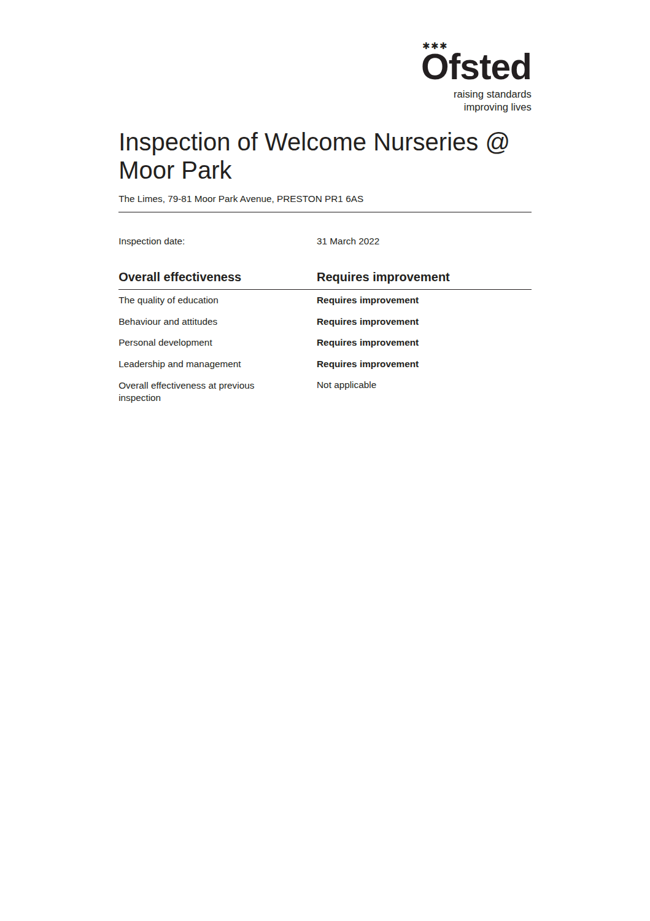✱✱✱
Ofsted
raising standards
improving lives
Inspection of Welcome Nurseries @
Moor Park
The Limes, 79-81 Moor Park Avenue, PRESTON PR1 6AS
| Inspection date: | 31 March 2022 |
| Overall effectiveness | Requires improvement |
| The quality of education | Requires improvement |
| Behaviour and attitudes | Requires improvement |
| Personal development | Requires improvement |
| Leadership and management | Requires improvement |
| Overall effectiveness at previous inspection | Not applicable |